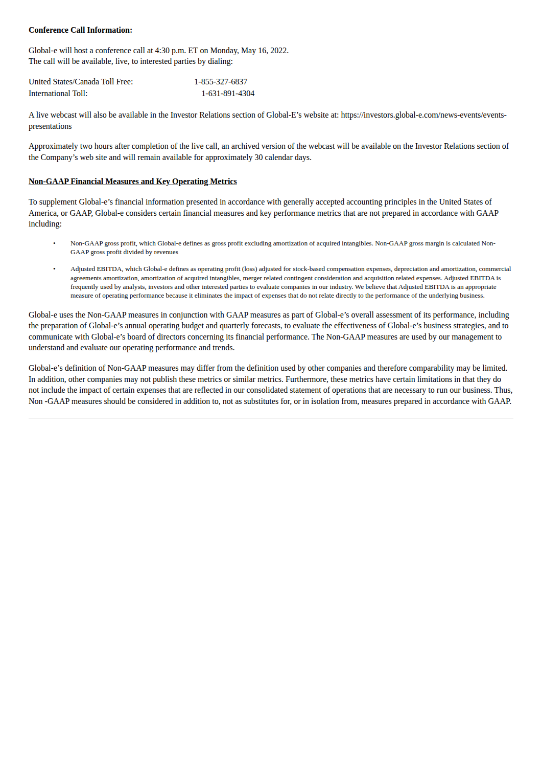Conference Call Information:
Global-e will host a conference call at 4:30 p.m. ET on Monday, May 16, 2022.
The call will be available, live, to interested parties by dialing:
| United States/Canada Toll Free: | 1-855-327-6837 |
| International Toll: | 1-631-891-4304 |
A live webcast will also be available in the Investor Relations section of Global-E’s website at: https://investors.global-e.com/news-events/events-presentations
Approximately two hours after completion of the live call, an archived version of the webcast will be available on the Investor Relations section of the Company’s web site and will remain available for approximately 30 calendar days.
Non-GAAP Financial Measures and Key Operating Metrics
To supplement Global-e’s financial information presented in accordance with generally accepted accounting principles in the United States of America, or GAAP, Global-e considers certain financial measures and key performance metrics that are not prepared in accordance with GAAP including:
Non-GAAP gross profit, which Global-e defines as gross profit excluding amortization of acquired intangibles. Non-GAAP gross margin is calculated Non-GAAP gross profit divided by revenues
Adjusted EBITDA, which Global-e defines as operating profit (loss) adjusted for stock-based compensation expenses, depreciation and amortization, commercial agreements amortization, amortization of acquired intangibles, merger related contingent consideration and acquisition related expenses. Adjusted EBITDA is frequently used by analysts, investors and other interested parties to evaluate companies in our industry. We believe that Adjusted EBITDA is an appropriate measure of operating performance because it eliminates the impact of expenses that do not relate directly to the performance of the underlying business.
Global-e uses the Non-GAAP measures in conjunction with GAAP measures as part of Global-e’s overall assessment of its performance, including the preparation of Global-e’s annual operating budget and quarterly forecasts, to evaluate the effectiveness of Global-e’s business strategies, and to communicate with Global-e’s board of directors concerning its financial performance. The Non-GAAP measures are used by our management to understand and evaluate our operating performance and trends.
Global-e’s definition of Non-GAAP measures may differ from the definition used by other companies and therefore comparability may be limited. In addition, other companies may not publish these metrics or similar metrics. Furthermore, these metrics have certain limitations in that they do not include the impact of certain expenses that are reflected in our consolidated statement of operations that are necessary to run our business. Thus, Non -GAAP measures should be considered in addition to, not as substitutes for, or in isolation from, measures prepared in accordance with GAAP.